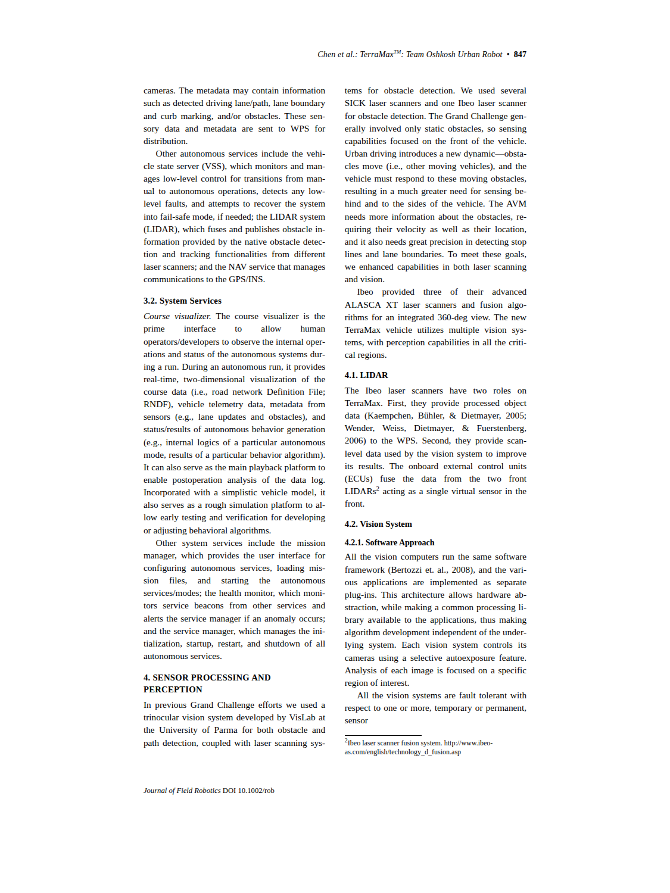Chen et al.: TerraMaxTM: Team Oshkosh Urban Robot•847
cameras. The metadata may contain information such as detected driving lane/path, lane boundary and curb marking, and/or obstacles. These sensory data and metadata are sent to WPS for distribution.
Other autonomous services include the vehicle state server (VSS), which monitors and manages low-level control for transitions from manual to autonomous operations, detects any low-level faults, and attempts to recover the system into fail-safe mode, if needed; the LIDAR system (LIDAR), which fuses and publishes obstacle information provided by the native obstacle detection and tracking functionalities from different laser scanners; and the NAV service that manages communications to the GPS/INS.
3.2. System Services
Course visualizer. The course visualizer is the prime interface to allow human operators/developers to observe the internal operations and status of the autonomous systems during a run. During an autonomous run, it provides real-time, two-dimensional visualization of the course data (i.e., road network Definition File; RNDF), vehicle telemetry data, metadata from sensors (e.g., lane updates and obstacles), and status/results of autonomous behavior generation (e.g., internal logics of a particular autonomous mode, results of a particular behavior algorithm). It can also serve as the main playback platform to enable postoperation analysis of the data log. Incorporated with a simplistic vehicle model, it also serves as a rough simulation platform to allow early testing and verification for developing or adjusting behavioral algorithms.
Other system services include the mission manager, which provides the user interface for configuring autonomous services, loading mission files, and starting the autonomous services/modes; the health monitor, which monitors service beacons from other services and alerts the service manager if an anomaly occurs; and the service manager, which manages the initialization, startup, restart, and shutdown of all autonomous services.
4. SENSOR PROCESSING AND PERCEPTION
In previous Grand Challenge efforts we used a trinocular vision system developed by VisLab at the University of Parma for both obstacle and path detection, coupled with laser scanning systems for obstacle detection. We used several SICK laser scanners and one Ibeo laser scanner for obstacle detection. The Grand Challenge generally involved only static obstacles, so sensing capabilities focused on the front of the vehicle. Urban driving introduces a new dynamic—obstacles move (i.e., other moving vehicles), and the vehicle must respond to these moving obstacles, resulting in a much greater need for sensing behind and to the sides of the vehicle. The AVM needs more information about the obstacles, requiring their velocity as well as their location, and it also needs great precision in detecting stop lines and lane boundaries. To meet these goals, we enhanced capabilities in both laser scanning and vision.
Ibeo provided three of their advanced ALASCA XT laser scanners and fusion algorithms for an integrated 360-deg view. The new TerraMax vehicle utilizes multiple vision systems, with perception capabilities in all the critical regions.
4.1. LIDAR
The Ibeo laser scanners have two roles on TerraMax. First, they provide processed object data (Kaempchen, Bühler, & Dietmayer, 2005; Wender, Weiss, Dietmayer, & Fuerstenberg, 2006) to the WPS. Second, they provide scan-level data used by the vision system to improve its results. The onboard external control units (ECUs) fuse the data from the two front LIDARs2 acting as a single virtual sensor in the front.
4.2. Vision System
4.2.1. Software Approach
All the vision computers run the same software framework (Bertozzi et. al., 2008), and the various applications are implemented as separate plug-ins. This architecture allows hardware abstraction, while making a common processing library available to the applications, thus making algorithm development independent of the underlying system. Each vision system controls its cameras using a selective autoexposure feature. Analysis of each image is focused on a specific region of interest.
All the vision systems are fault tolerant with respect to one or more, temporary or permanent, sensor
2Ibeo laser scanner fusion system. http://www.ibeo-as.com/english/technology_d_fusion.asp
Journal of Field Robotics DOI 10.1002/rob